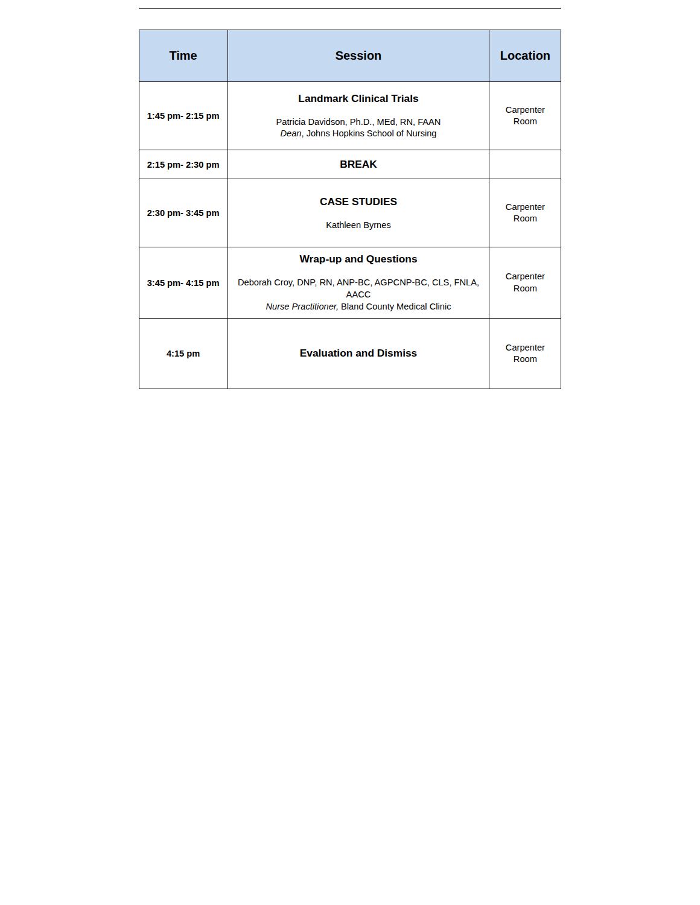| Time | Session | Location |
| --- | --- | --- |
| 1:45 pm- 2:15 pm | Landmark Clinical Trials Patricia Davidson, Ph.D., MEd, RN, FAAN Dean , Johns Hopkins School of Nursing | Carpenter Room |
| 2:15 pm- 2:30 pm | BREAK | |
| 2:30 pm- 3:45 pm | CASE STUDIES Kathleen Byrnes | Carpenter Room |
| 3:45 pm- 4:15 pm | Wrap-up and Questions Deborah Croy, DNP, RN, ANP-BC, AGPCNP-BC, CLS, FNLA, AACC Nurse Practitioner, Bland County Medical Clinic | Carpenter Room |
| 4:15 pm | Evaluation and Dismiss | Carpenter Room |